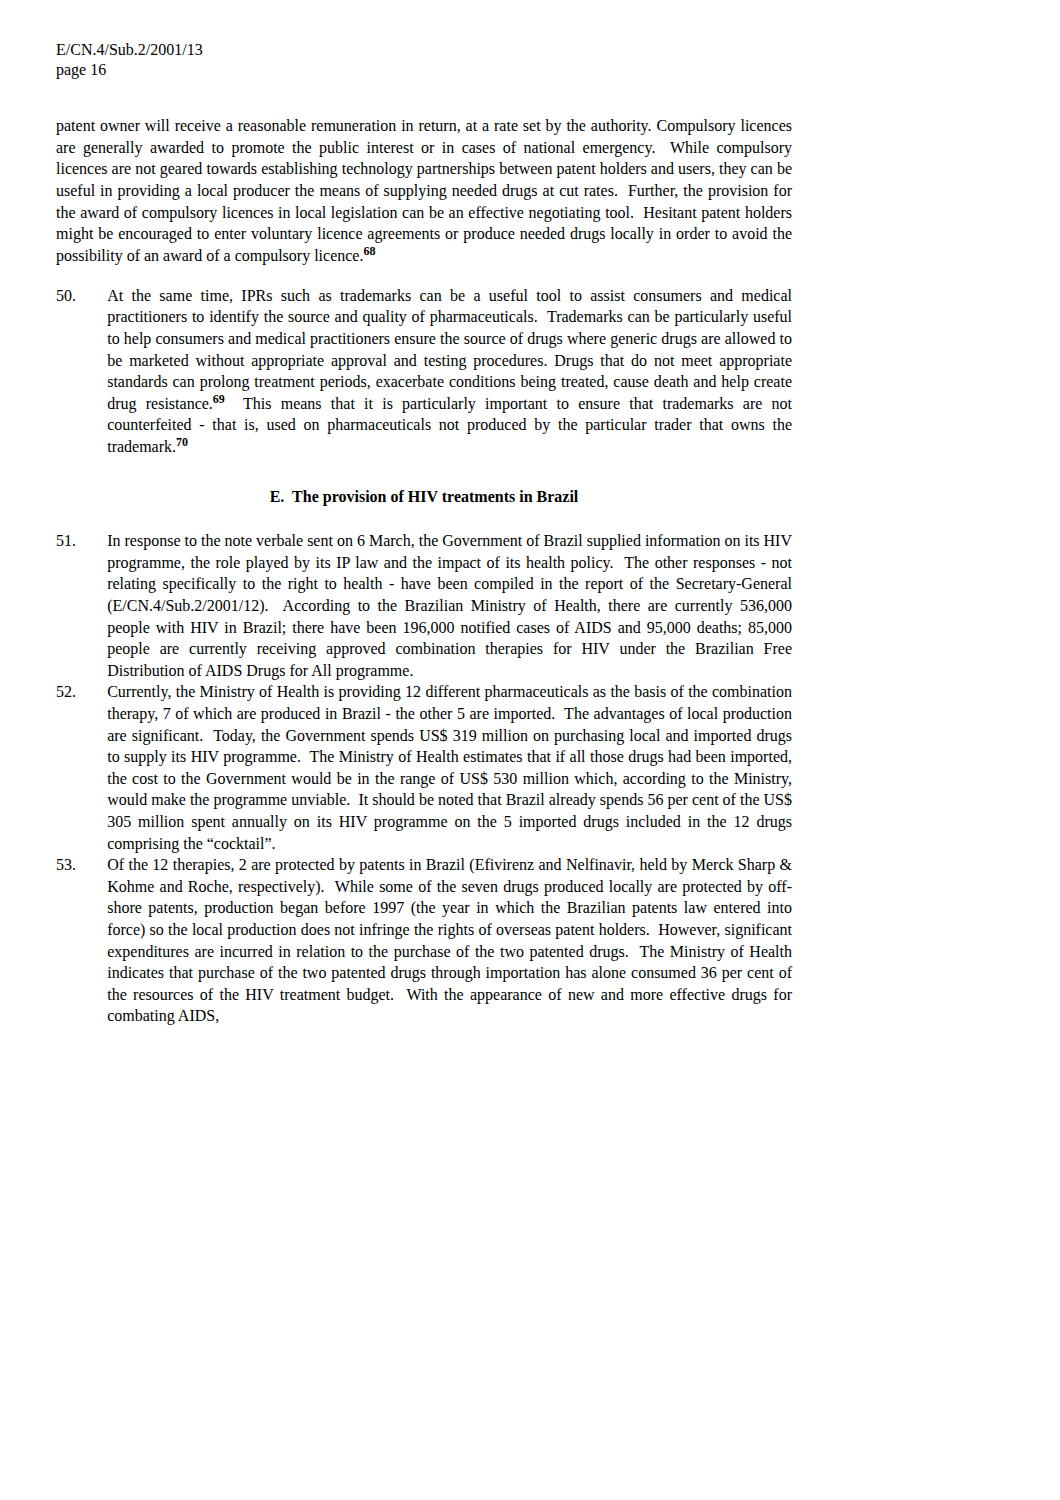E/CN.4/Sub.2/2001/13
page 16
patent owner will receive a reasonable remuneration in return, at a rate set by the authority. Compulsory licences are generally awarded to promote the public interest or in cases of national emergency. While compulsory licences are not geared towards establishing technology partnerships between patent holders and users, they can be useful in providing a local producer the means of supplying needed drugs at cut rates. Further, the provision for the award of compulsory licences in local legislation can be an effective negotiating tool. Hesitant patent holders might be encouraged to enter voluntary licence agreements or produce needed drugs locally in order to avoid the possibility of an award of a compulsory licence.68
50.
At the same time, IPRs such as trademarks can be a useful tool to assist consumers and medical practitioners to identify the source and quality of pharmaceuticals. Trademarks can be particularly useful to help consumers and medical practitioners ensure the source of drugs where generic drugs are allowed to be marketed without appropriate approval and testing procedures. Drugs that do not meet appropriate standards can prolong treatment periods, exacerbate conditions being treated, cause death and help create drug resistance.69 This means that it is particularly important to ensure that trademarks are not counterfeited - that is, used on pharmaceuticals not produced by the particular trader that owns the trademark.70
E. The provision of HIV treatments in Brazil
51.
In response to the note verbale sent on 6 March, the Government of Brazil supplied information on its HIV programme, the role played by its IP law and the impact of its health policy. The other responses - not relating specifically to the right to health - have been compiled in the report of the Secretary-General (E/CN.4/Sub.2/2001/12). According to the Brazilian Ministry of Health, there are currently 536,000 people with HIV in Brazil; there have been 196,000 notified cases of AIDS and 95,000 deaths; 85,000 people are currently receiving approved combination therapies for HIV under the Brazilian Free Distribution of AIDS Drugs for All programme.
52.
Currently, the Ministry of Health is providing 12 different pharmaceuticals as the basis of the combination therapy, 7 of which are produced in Brazil - the other 5 are imported. The advantages of local production are significant. Today, the Government spends US$ 319 million on purchasing local and imported drugs to supply its HIV programme. The Ministry of Health estimates that if all those drugs had been imported, the cost to the Government would be in the range of US$ 530 million which, according to the Ministry, would make the programme unviable. It should be noted that Brazil already spends 56 per cent of the US$ 305 million spent annually on its HIV programme on the 5 imported drugs included in the 12 drugs comprising the “cocktail”.
53.
Of the 12 therapies, 2 are protected by patents in Brazil (Efivirenz and Nelfinavir, held by Merck Sharp & Kohme and Roche, respectively). While some of the seven drugs produced locally are protected by off-shore patents, production began before 1997 (the year in which the Brazilian patents law entered into force) so the local production does not infringe the rights of overseas patent holders. However, significant expenditures are incurred in relation to the purchase of the two patented drugs. The Ministry of Health indicates that purchase of the two patented drugs through importation has alone consumed 36 per cent of the resources of the HIV treatment budget. With the appearance of new and more effective drugs for combating AIDS,